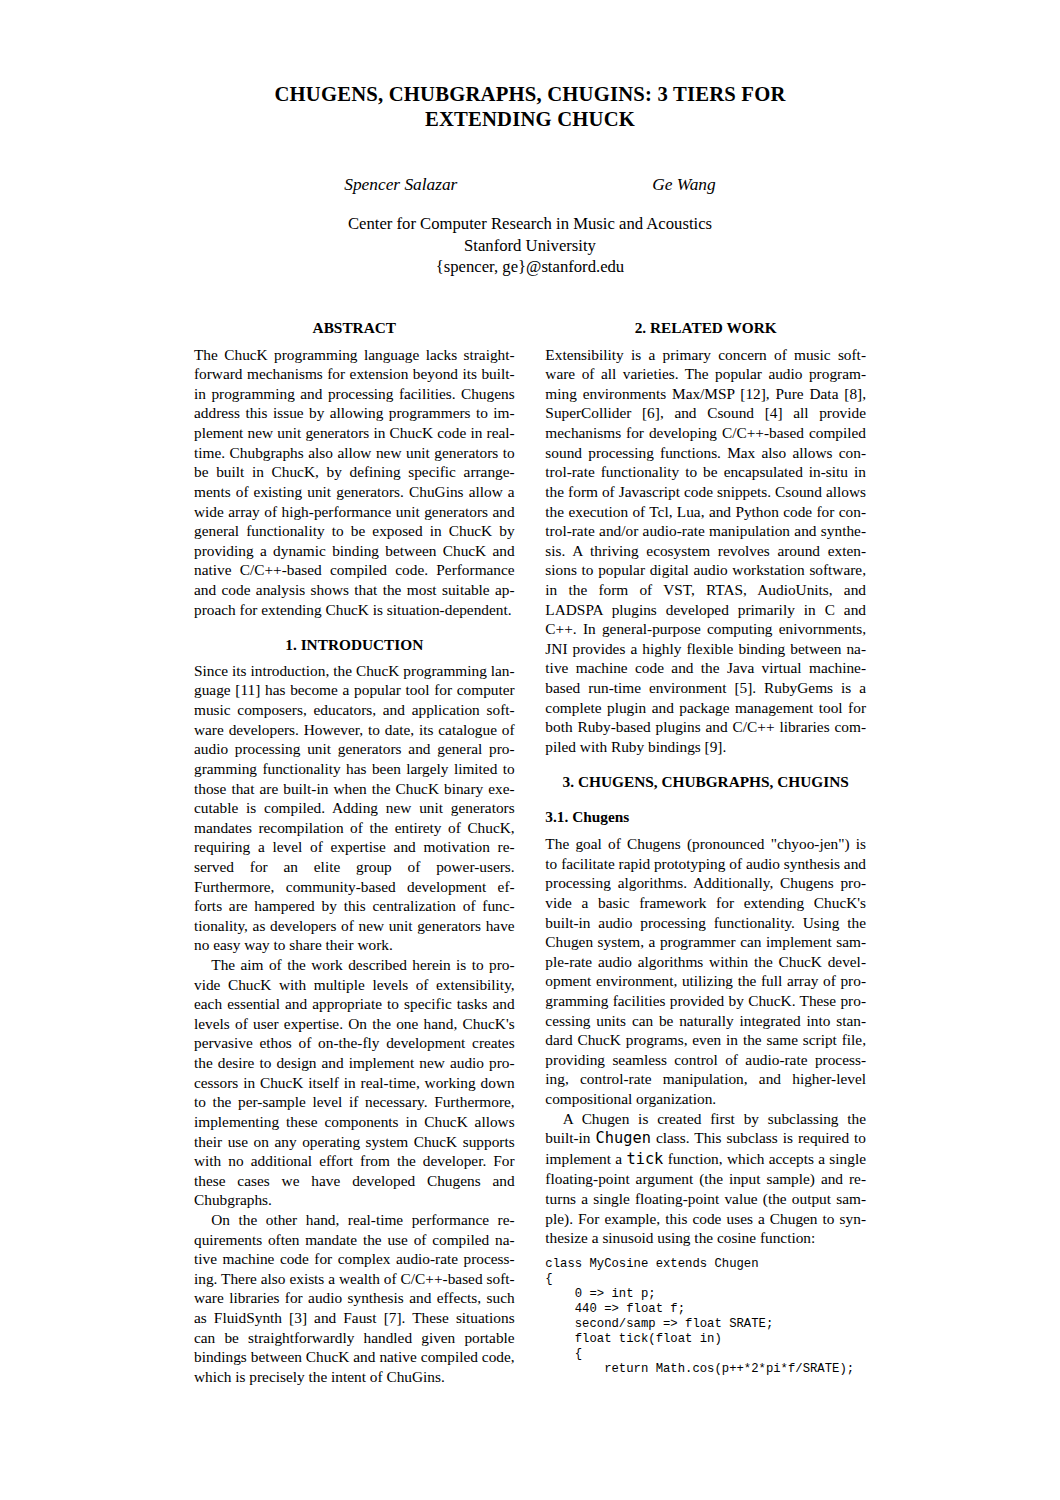CHUGENS, CHUBGRAPHS, CHUGINS: 3 TIERS FOR
EXTENDING CHUCK
Spencer Salazar Ge Wang
Center for Computer Research in Music and Acoustics
Stanford University
{spencer, ge}@stanford.edu
ABSTRACT
The ChucK programming language lacks straightforward mechanisms for extension beyond its built-in programming and processing facilities. Chugens address this issue by allowing programmers to implement new unit generators in ChucK code in real-time. Chubgraphs also allow new unit generators to be built in ChucK, by defining specific arrangements of existing unit generators. ChuGins allow a wide array of high-performance unit generators and general functionality to be exposed in ChucK by providing a dynamic binding between ChucK and native C/C++-based compiled code. Performance and code analysis shows that the most suitable approach for extending ChucK is situation-dependent.
1. INTRODUCTION
Since its introduction, the ChucK programming language [11] has become a popular tool for computer music composers, educators, and application software developers. However, to date, its catalogue of audio processing unit generators and general programming functionality has been largely limited to those that are built-in when the ChucK binary executable is compiled. Adding new unit generators mandates recompilation of the entirety of ChucK, requiring a level of expertise and motivation reserved for an elite group of power-users. Furthermore, community-based development efforts are hampered by this centralization of functionality, as developers of new unit generators have no easy way to share their work.
The aim of the work described herein is to provide ChucK with multiple levels of extensibility, each essential and appropriate to specific tasks and levels of user expertise. On the one hand, ChucK's pervasive ethos of on-the-fly development creates the desire to design and implement new audio processors in ChucK itself in real-time, working down to the per-sample level if necessary. Furthermore, implementing these components in ChucK allows their use on any operating system ChucK supports with no additional effort from the developer. For these cases we have developed Chugens and Chubgraphs.
On the other hand, real-time performance requirements often mandate the use of compiled native machine code for complex audio-rate processing. There also exists a wealth of C/C++-based software libraries for audio synthesis and effects, such as FluidSynth [3] and Faust [7]. These situations can be straightforwardly handled given portable bindings between ChucK and native compiled code, which is precisely the intent of ChuGins.
2. RELATED WORK
Extensibility is a primary concern of music software of all varieties. The popular audio programming environments Max/MSP [12], Pure Data [8], SuperCollider [6], and Csound [4] all provide mechanisms for developing C/C++-based compiled sound processing functions. Max also allows control-rate functionality to be encapsulated in-situ in the form of Javascript code snippets. Csound allows the execution of Tcl, Lua, and Python code for control-rate and/or audio-rate manipulation and synthesis. A thriving ecosystem revolves around extensions to popular digital audio workstation software, in the form of VST, RTAS, AudioUnits, and LADSPA plugins developed primarily in C and C++. In general-purpose computing enivornments, JNI provides a highly flexible binding between native machine code and the Java virtual machine-based run-time environment [5]. RubyGems is a complete plugin and package management tool for both Ruby-based plugins and C/C++ libraries compiled with Ruby bindings [9].
3. CHUGENS, CHUBGRAPHS, CHUGINS
3.1. Chugens
The goal of Chugens (pronounced "chyoo-jen") is to facilitate rapid prototyping of audio synthesis and processing algorithms. Additionally, Chugens provide a basic framework for extending ChucK's built-in audio processing functionality. Using the Chugen system, a programmer can implement sample-rate audio algorithms within the ChucK development environment, utilizing the full array of programming facilities provided by ChucK. These processing units can be naturally integrated into standard ChucK programs, even in the same script file, providing seamless control of audio-rate processing, control-rate manipulation, and higher-level compositional organization.
A Chugen is created first by subclassing the built-in Chugen class. This subclass is required to implement a tick function, which accepts a single floating-point argument (the input sample) and returns a single floating-point value (the output sample). For example, this code uses a Chugen to synthesize a sinusoid using the cosine function:
class MyCosine extends Chugen
{
    0 => int p;
    440 => float f;
    second/samp => float SRATE;
    float tick(float in)
    {
        return Math.cos(p++*2*pi*f/SRATE);